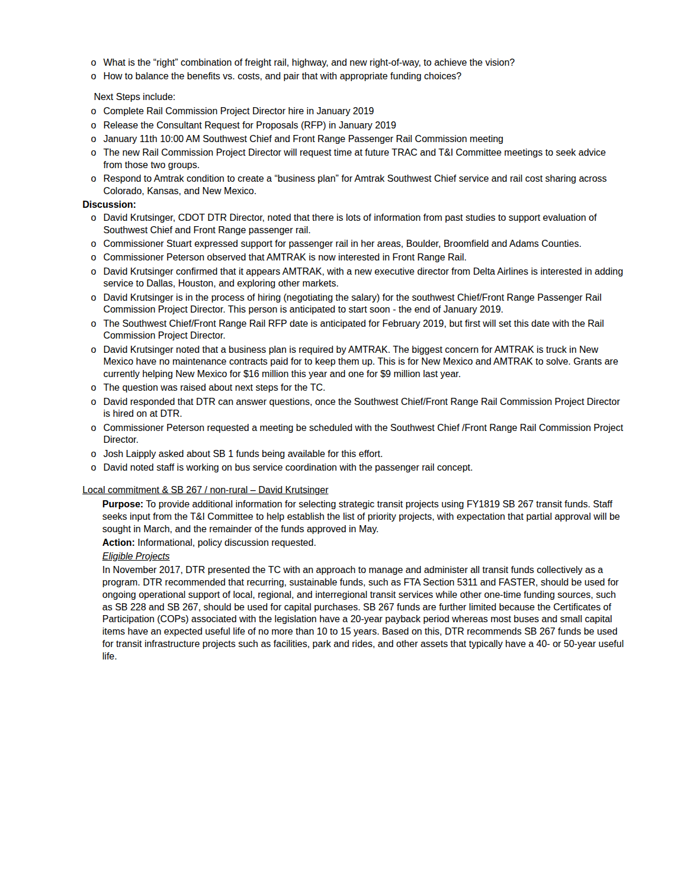What is the “right” combination of freight rail, highway, and new right-of-way, to achieve the vision?
How to balance the benefits vs. costs, and pair that with appropriate funding choices?
Next Steps include:
Complete Rail Commission Project Director hire in January 2019
Release the Consultant Request for Proposals (RFP) in January 2019
January 11th 10:00 AM Southwest Chief and Front Range Passenger Rail Commission meeting
The new Rail Commission Project Director will request time at future TRAC and T&I Committee meetings to seek advice from those two groups.
Respond to Amtrak condition to create a “business plan” for Amtrak Southwest Chief service and rail cost sharing across Colorado, Kansas, and New Mexico.
Discussion:
David Krutsinger, CDOT DTR Director, noted that there is lots of information from past studies to support evaluation of Southwest Chief and Front Range passenger rail.
Commissioner Stuart expressed support for passenger rail in her areas, Boulder, Broomfield and Adams Counties.
Commissioner Peterson observed that AMTRAK is now interested in Front Range Rail.
David Krutsinger confirmed that it appears AMTRAK, with a new executive director from Delta Airlines is interested in adding service to Dallas, Houston, and exploring other markets.
David Krutsinger is in the process of hiring (negotiating the salary) for the southwest Chief/Front Range Passenger Rail Commission Project Director. This person is anticipated to start soon - the end of January 2019.
The Southwest Chief/Front Range Rail RFP date is anticipated for February 2019, but first will set this date with the Rail Commission Project Director.
David Krutsinger noted that a business plan is required by AMTRAK. The biggest concern for AMTRAK is truck in New Mexico have no maintenance contracts paid for to keep them up. This is for New Mexico and AMTRAK to solve. Grants are currently helping New Mexico for $16 million this year and one for $9 million last year.
The question was raised about next steps for the TC.
David responded that DTR can answer questions, once the Southwest Chief/Front Range Rail Commission Project Director is hired on at DTR.
Commissioner Peterson requested a meeting be scheduled with the Southwest Chief /Front Range Rail Commission Project Director.
Josh Laipply asked about SB 1 funds being available for this effort.
David noted staff is working on bus service coordination with the passenger rail concept.
Local commitment & SB 267 / non-rural – David Krutsinger
Purpose: To provide additional information for selecting strategic transit projects using FY1819 SB 267 transit funds. Staff seeks input from the T&I Committee to help establish the list of priority projects, with expectation that partial approval will be sought in March, and the remainder of the funds approved in May.
Action: Informational, policy discussion requested.
Eligible Projects
In November 2017, DTR presented the TC with an approach to manage and administer all transit funds collectively as a program. DTR recommended that recurring, sustainable funds, such as FTA Section 5311 and FASTER, should be used for ongoing operational support of local, regional, and interregional transit services while other one-time funding sources, such as SB 228 and SB 267, should be used for capital purchases. SB 267 funds are further limited because the Certificates of Participation (COPs) associated with the legislation have a 20-year payback period whereas most buses and small capital items have an expected useful life of no more than 10 to 15 years. Based on this, DTR recommends SB 267 funds be used for transit infrastructure projects such as facilities, park and rides, and other assets that typically have a 40- or 50-year useful life.